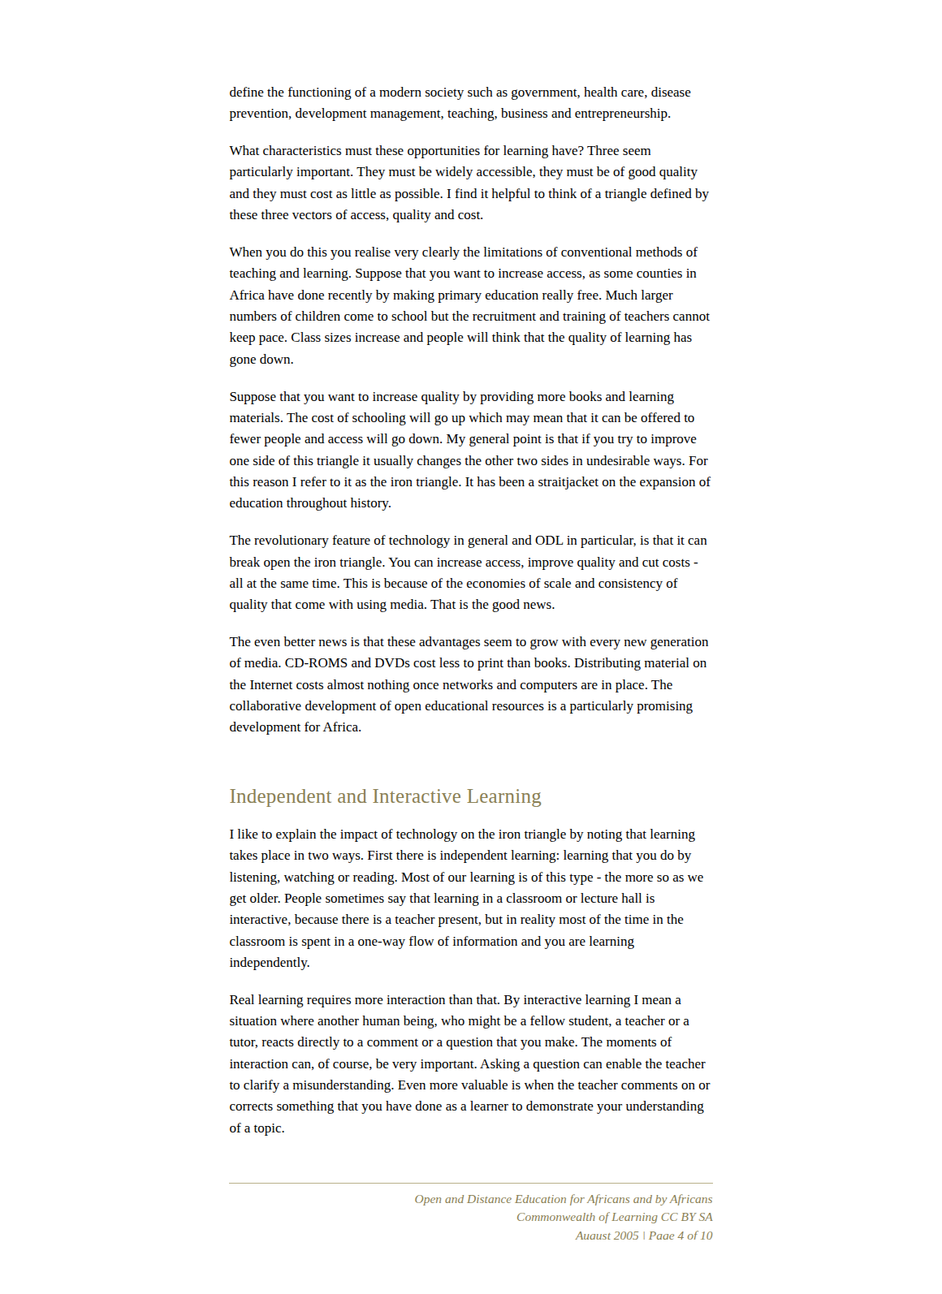define the functioning of a modern society such as government, health care, disease prevention, development management, teaching, business and entrepreneurship.
What characteristics must these opportunities for learning have? Three seem particularly important. They must be widely accessible, they must be of good quality and they must cost as little as possible. I find it helpful to think of a triangle defined by these three vectors of access, quality and cost.
When you do this you realise very clearly the limitations of conventional methods of teaching and learning. Suppose that you want to increase access, as some counties in Africa have done recently by making primary education really free. Much larger numbers of children come to school but the recruitment and training of teachers cannot keep pace. Class sizes increase and people will think that the quality of learning has gone down.
Suppose that you want to increase quality by providing more books and learning materials. The cost of schooling will go up which may mean that it can be offered to fewer people and access will go down. My general point is that if you try to improve one side of this triangle it usually changes the other two sides in undesirable ways. For this reason I refer to it as the iron triangle. It has been a straitjacket on the expansion of education throughout history.
The revolutionary feature of technology in general and ODL in particular, is that it can break open the iron triangle. You can increase access, improve quality and cut costs - all at the same time. This is because of the economies of scale and consistency of quality that come with using media. That is the good news.
The even better news is that these advantages seem to grow with every new generation of media. CD-ROMS and DVDs cost less to print than books. Distributing material on the Internet costs almost nothing once networks and computers are in place. The collaborative development of open educational resources is a particularly promising development for Africa.
Independent and Interactive Learning
I like to explain the impact of technology on the iron triangle by noting that learning takes place in two ways. First there is independent learning: learning that you do by listening, watching or reading. Most of our learning is of this type - the more so as we get older. People sometimes say that learning in a classroom or lecture hall is interactive, because there is a teacher present, but in reality most of the time in the classroom is spent in a one-way flow of information and you are learning independently.
Real learning requires more interaction than that. By interactive learning I mean a situation where another human being, who might be a fellow student, a teacher or a tutor, reacts directly to a comment or a question that you make. The moments of interaction can, of course, be very important. Asking a question can enable the teacher to clarify a misunderstanding. Even more valuable is when the teacher comments on or corrects something that you have done as a learner to demonstrate your understanding of a topic.
Open and Distance Education for Africans and by Africans
Commonwealth of Learning CC BY SA
August 2005 | Page 4 of 10